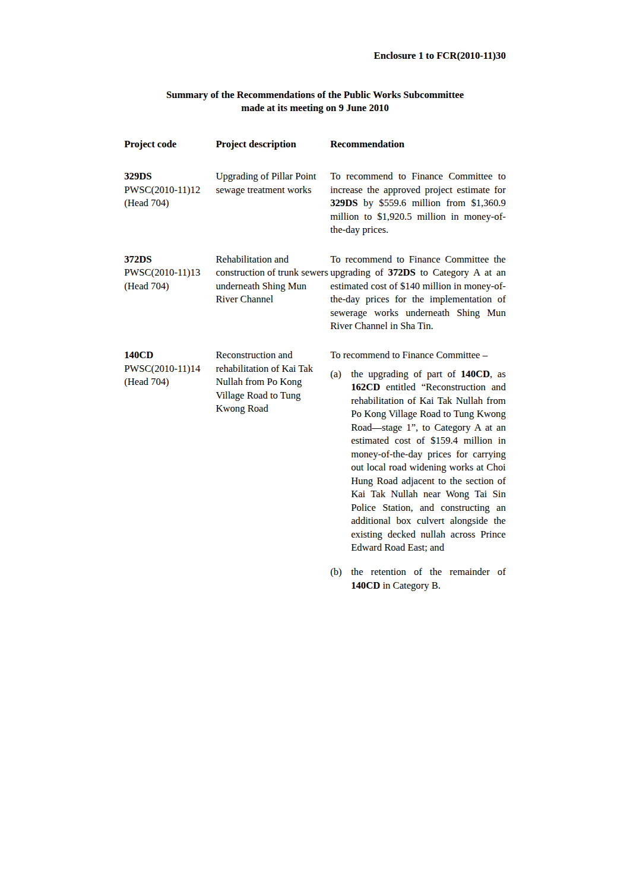Enclosure 1 to FCR(2010-11)30
Summary of the Recommendations of the Public Works Subcommittee
made at its meeting on 9 June 2010
| Project code | Project description | Recommendation |
| --- | --- | --- |
| 329DS PWSC(2010-11)12 (Head 704) | Upgrading of Pillar Point sewage treatment works | To recommend to Finance Committee to increase the approved project estimate for 329DS by $559.6 million from $1,360.9 million to $1,920.5 million in money-of-the-day prices. |
| 372DS PWSC(2010-11)13 (Head 704) | Rehabilitation and construction of trunk sewers underneath Shing Mun River Channel | To recommend to Finance Committee the upgrading of 372DS to Category A at an estimated cost of $140 million in money-of-the-day prices for the implementation of sewerage works underneath Shing Mun River Channel in Sha Tin. |
| 140CD PWSC(2010-11)14 (Head 704) | Reconstruction and rehabilitation of Kai Tak Nullah from Po Kong Village Road to Tung Kwong Road | To recommend to Finance Committee – (a) the upgrading of part of 140CD , as 162CD entitled “Reconstruction and rehabilitation of Kai Tak Nullah from Po Kong Village Road to Tung Kwong Road—stage 1”, to Category A at an estimated cost of $159.4 million in money-of-the-day prices for carrying out local road widening works at Choi Hung Road adjacent to the section of Kai Tak Nullah near Wong Tai Sin Police Station, and constructing an additional box culvert alongside the existing decked nullah across Prince Edward Road East; and (b) the retention of the remainder of 140CD in Category B. |